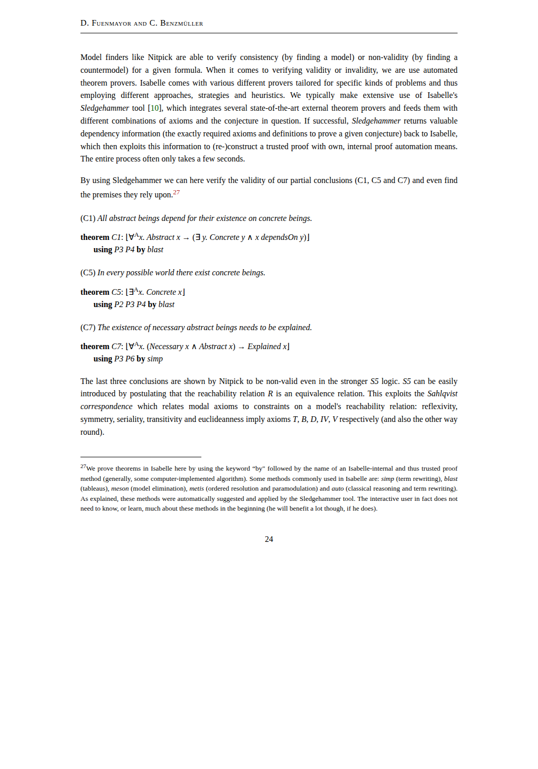D. Fuenmayor and C. Benzmüller
Model finders like Nitpick are able to verify consistency (by finding a model) or non-validity (by finding a countermodel) for a given formula. When it comes to verifying validity or invalidity, we are use automated theorem provers. Isabelle comes with various different provers tailored for specific kinds of problems and thus employing different approaches, strategies and heuristics. We typically make extensive use of Isabelle's Sledgehammer tool [10], which integrates several state-of-the-art external theorem provers and feeds them with different combinations of axioms and the conjecture in question. If successful, Sledgehammer returns valuable dependency information (the exactly required axioms and definitions to prove a given conjecture) back to Isabelle, which then exploits this information to (re-)construct a trusted proof with own, internal proof automation means. The entire process often only takes a few seconds.
By using Sledgehammer we can here verify the validity of our partial conclusions (C1, C5 and C7) and even find the premises they rely upon.27
(C1) All abstract beings depend for their existence on concrete beings.
theorem C1: ⌊∀Ax. Abstract x → (∃ y. Concrete y ∧ x dependsOn y)⌋ using P3 P4 by blast
(C5) In every possible world there exist concrete beings.
theorem C5: ⌊∃Ax. Concrete x⌋ using P2 P3 P4 by blast
(C7) The existence of necessary abstract beings needs to be explained.
theorem C7: ⌊∀Ax. (Necessary x ∧ Abstract x) → Explained x⌋ using P3 P6 by simp
The last three conclusions are shown by Nitpick to be non-valid even in the stronger S5 logic. S5 can be easily introduced by postulating that the reachability relation R is an equivalence relation. This exploits the Sahlqvist correspondence which relates modal axioms to constraints on a model's reachability relation: reflexivity, symmetry, seriality, transitivity and euclideanness imply axioms T, B, D, IV, V respectively (and also the other way round).
27We prove theorems in Isabelle here by using the keyword “by" followed by the name of an Isabelle-internal and thus trusted proof method (generally, some computer-implemented algorithm). Some methods commonly used in Isabelle are: simp (term rewriting), blast (tableaus), meson (model elimination), metis (ordered resolution and paramodulation) and auto (classical reasoning and term rewriting). As explained, these methods were automatically suggested and applied by the Sledgehammer tool. The interactive user in fact does not need to know, or learn, much about these methods in the beginning (he will benefit a lot though, if he does).
24